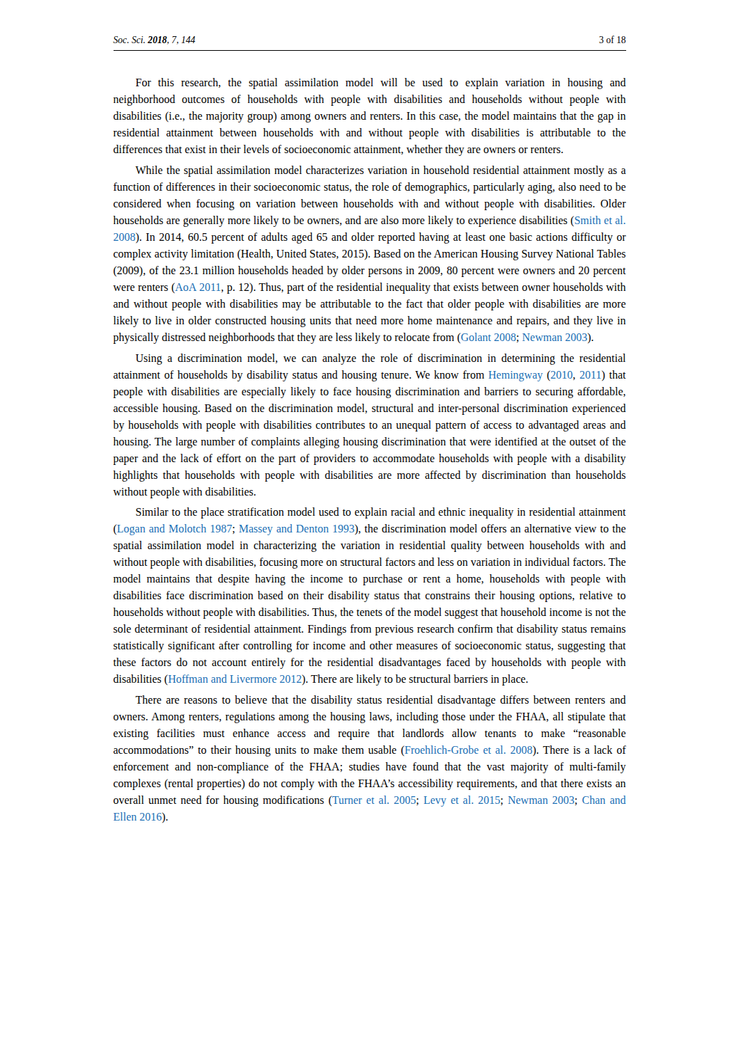Soc. Sci. 2018, 7, 144 3 of 18
For this research, the spatial assimilation model will be used to explain variation in housing and neighborhood outcomes of households with people with disabilities and households without people with disabilities (i.e., the majority group) among owners and renters. In this case, the model maintains that the gap in residential attainment between households with and without people with disabilities is attributable to the differences that exist in their levels of socioeconomic attainment, whether they are owners or renters.
While the spatial assimilation model characterizes variation in household residential attainment mostly as a function of differences in their socioeconomic status, the role of demographics, particularly aging, also need to be considered when focusing on variation between households with and without people with disabilities. Older households are generally more likely to be owners, and are also more likely to experience disabilities (Smith et al. 2008). In 2014, 60.5 percent of adults aged 65 and older reported having at least one basic actions difficulty or complex activity limitation (Health, United States, 2015). Based on the American Housing Survey National Tables (2009), of the 23.1 million households headed by older persons in 2009, 80 percent were owners and 20 percent were renters (AoA 2011, p. 12). Thus, part of the residential inequality that exists between owner households with and without people with disabilities may be attributable to the fact that older people with disabilities are more likely to live in older constructed housing units that need more home maintenance and repairs, and they live in physically distressed neighborhoods that they are less likely to relocate from (Golant 2008; Newman 2003).
Using a discrimination model, we can analyze the role of discrimination in determining the residential attainment of households by disability status and housing tenure. We know from Hemingway (2010, 2011) that people with disabilities are especially likely to face housing discrimination and barriers to securing affordable, accessible housing. Based on the discrimination model, structural and inter-personal discrimination experienced by households with people with disabilities contributes to an unequal pattern of access to advantaged areas and housing. The large number of complaints alleging housing discrimination that were identified at the outset of the paper and the lack of effort on the part of providers to accommodate households with people with a disability highlights that households with people with disabilities are more affected by discrimination than households without people with disabilities.
Similar to the place stratification model used to explain racial and ethnic inequality in residential attainment (Logan and Molotch 1987; Massey and Denton 1993), the discrimination model offers an alternative view to the spatial assimilation model in characterizing the variation in residential quality between households with and without people with disabilities, focusing more on structural factors and less on variation in individual factors. The model maintains that despite having the income to purchase or rent a home, households with people with disabilities face discrimination based on their disability status that constrains their housing options, relative to households without people with disabilities. Thus, the tenets of the model suggest that household income is not the sole determinant of residential attainment. Findings from previous research confirm that disability status remains statistically significant after controlling for income and other measures of socioeconomic status, suggesting that these factors do not account entirely for the residential disadvantages faced by households with people with disabilities (Hoffman and Livermore 2012). There are likely to be structural barriers in place.
There are reasons to believe that the disability status residential disadvantage differs between renters and owners. Among renters, regulations among the housing laws, including those under the FHAA, all stipulate that existing facilities must enhance access and require that landlords allow tenants to make “reasonable accommodations” to their housing units to make them usable (Froehlich-Grobe et al. 2008). There is a lack of enforcement and non-compliance of the FHAA; studies have found that the vast majority of multi-family complexes (rental properties) do not comply with the FHAA’s accessibility requirements, and that there exists an overall unmet need for housing modifications (Turner et al. 2005; Levy et al. 2015; Newman 2003; Chan and Ellen 2016).